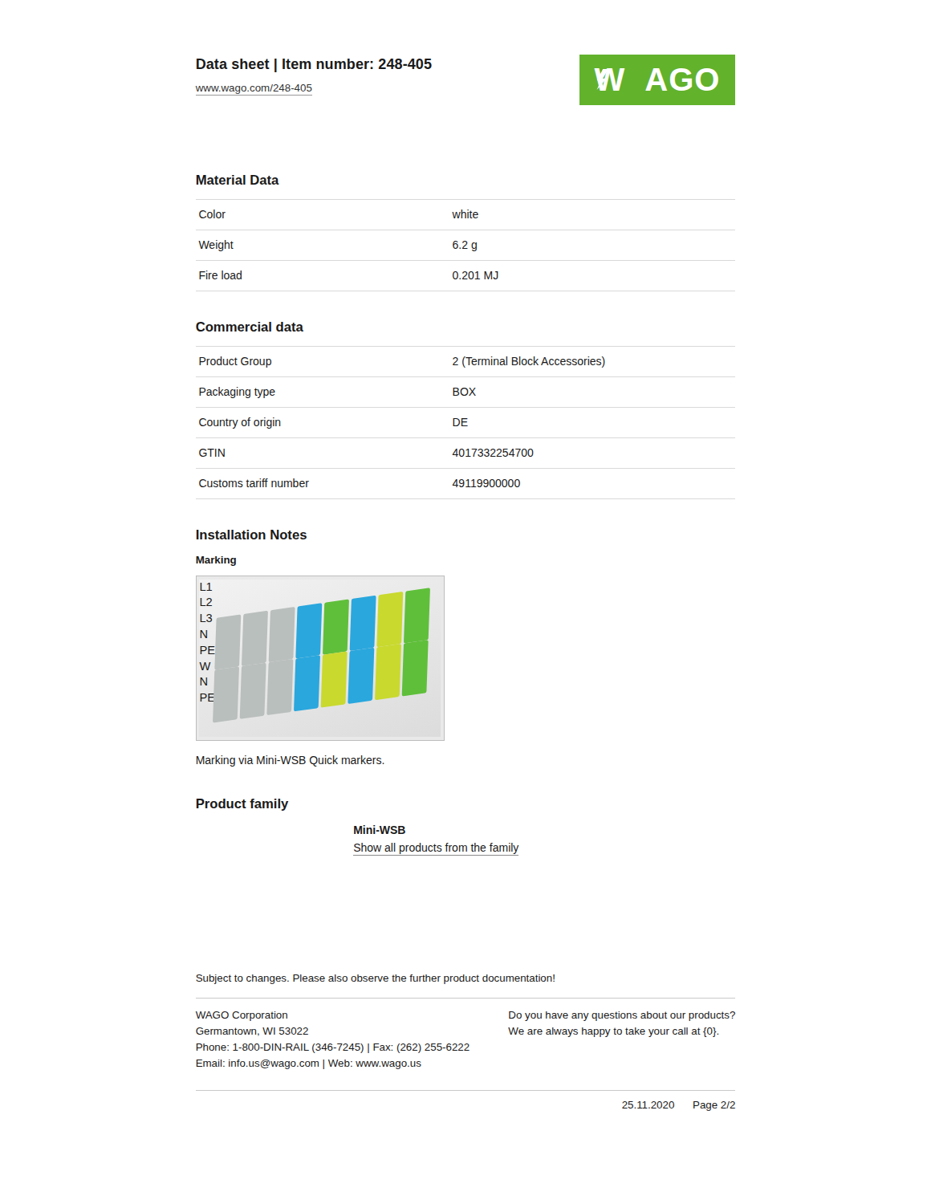Data sheet | Item number: 248-405
www.wago.com/248-405
W AGO
Material Data
| Color | white |
| Weight | 6.2 g |
| Fire load | 0.201 MJ |
Commercial data
| Product Group | 2 (Terminal Block Accessories) |
| Packaging type | BOX |
| Country of origin | DE |
| GTIN | 4017332254700 |
| Customs tariff number | 49119900000 |
Installation Notes
Marking
L1
L2
L3
N
PE
W
N
PE
Marking via Mini-WSB Quick markers.
Product family
Mini-WSB
Show all products from the family
Subject to changes. Please also observe the further product documentation!
WAGO Corporation
Germantown, WI 53022
Phone: 1-800-DIN-RAIL (346-7245) | Fax: (262) 255-6222
Email: info.us@wago.com | Web: www.wago.us
Do you have any questions about our products?
We are always happy to take your call at {0}.
25.11.2020 Page 2/2